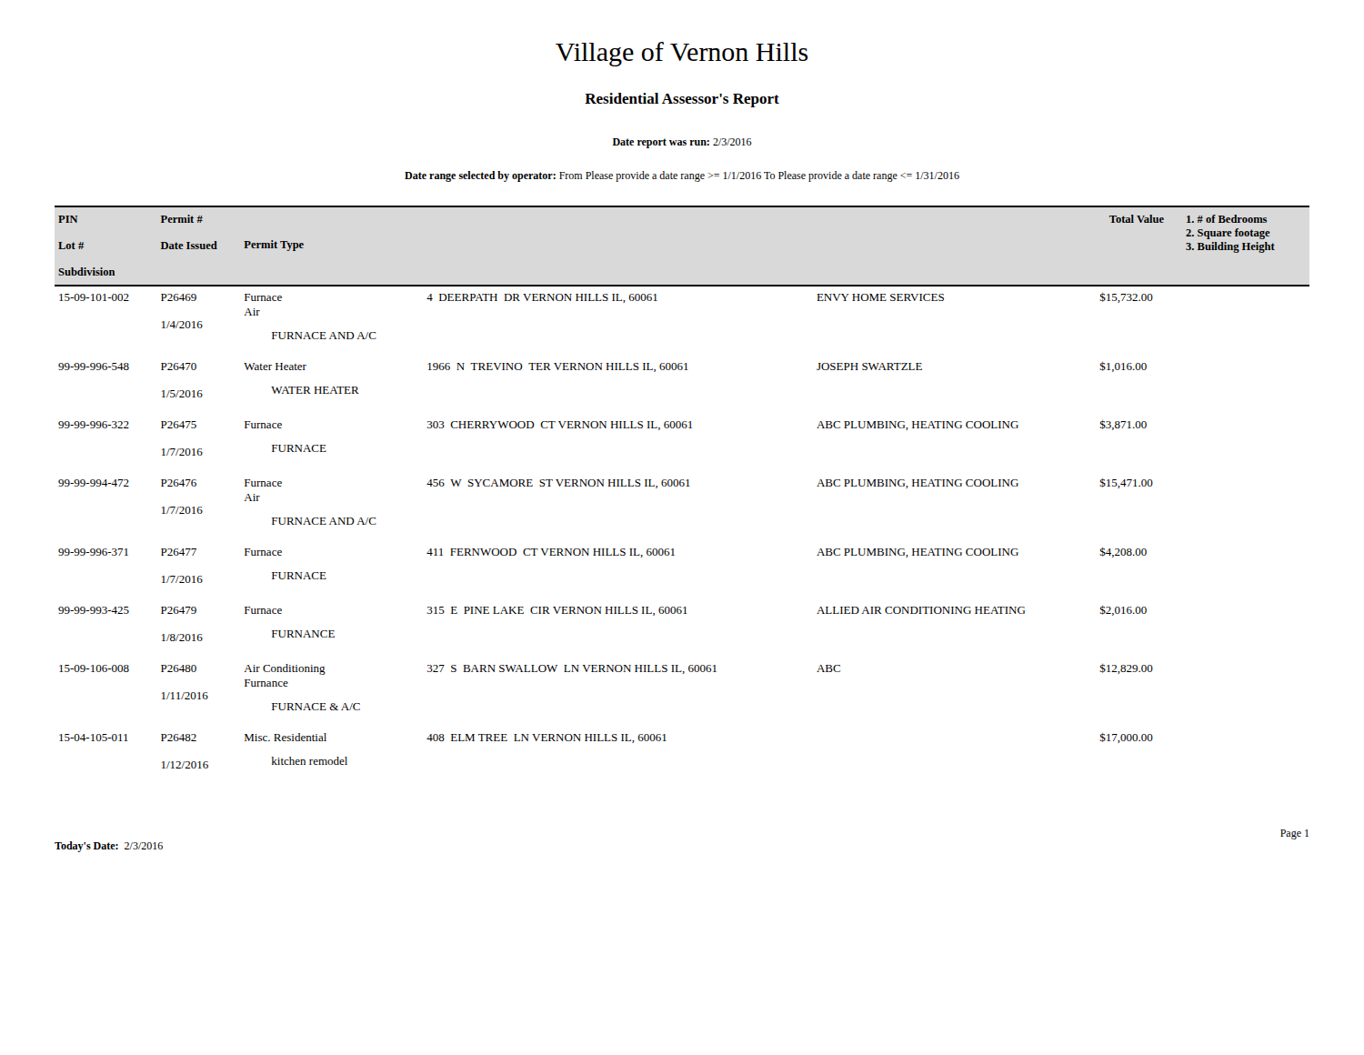Village of Vernon Hills
Residential Assessor's Report
Date report was run: 2/3/2016
Date range selected by operator: From Please provide a date range >= 1/1/2016 To Please provide a date range <= 1/31/2016
| PIN Lot # Subdivision | Permit # Date Issued | Permit Type | | | Total Value | # of Bedrooms Square footage Building Height |
| --- | --- | --- | --- | --- | --- | --- |
| 15-09-101-002 | P26469 1/4/2016 | Furnace Air FURNACE AND A/C | 4 DEERPATH DR VERNON HILLS IL, 60061 | ENVY HOME SERVICES | $15,732.00 | |
| 99-99-996-548 | P26470 1/5/2016 | Water Heater WATER HEATER | 1966 N TREVINO TER VERNON HILLS IL, 60061 | JOSEPH SWARTZLE | $1,016.00 | |
| 99-99-996-322 | P26475 1/7/2016 | Furnace FURNACE | 303 CHERRYWOOD CT VERNON HILLS IL, 60061 | ABC PLUMBING, HEATING COOLING | $3,871.00 | |
| 99-99-994-472 | P26476 1/7/2016 | Furnace Air FURNACE AND A/C | 456 W SYCAMORE ST VERNON HILLS IL, 60061 | ABC PLUMBING, HEATING COOLING | $15,471.00 | |
| 99-99-996-371 | P26477 1/7/2016 | Furnace FURNACE | 411 FERNWOOD CT VERNON HILLS IL, 60061 | ABC PLUMBING, HEATING COOLING | $4,208.00 | |
| 99-99-993-425 | P26479 1/8/2016 | Furnace FURNANCE | 315 E PINE LAKE CIR VERNON HILLS IL, 60061 | ALLIED AIR CONDITIONING HEATING | $2,016.00 | |
| 15-09-106-008 | P26480 1/11/2016 | Air Conditioning Furnance FURNACE & A/C | 327 S BARN SWALLOW LN VERNON HILLS IL, 60061 | ABC | $12,829.00 | |
| 15-04-105-011 | P26482 1/12/2016 | Misc. Residential kitchen remodel | 408 ELM TREE LN VERNON HILLS IL, 60061 | | $17,000.00 | |
Page 1 Today's Date: 2/3/2016